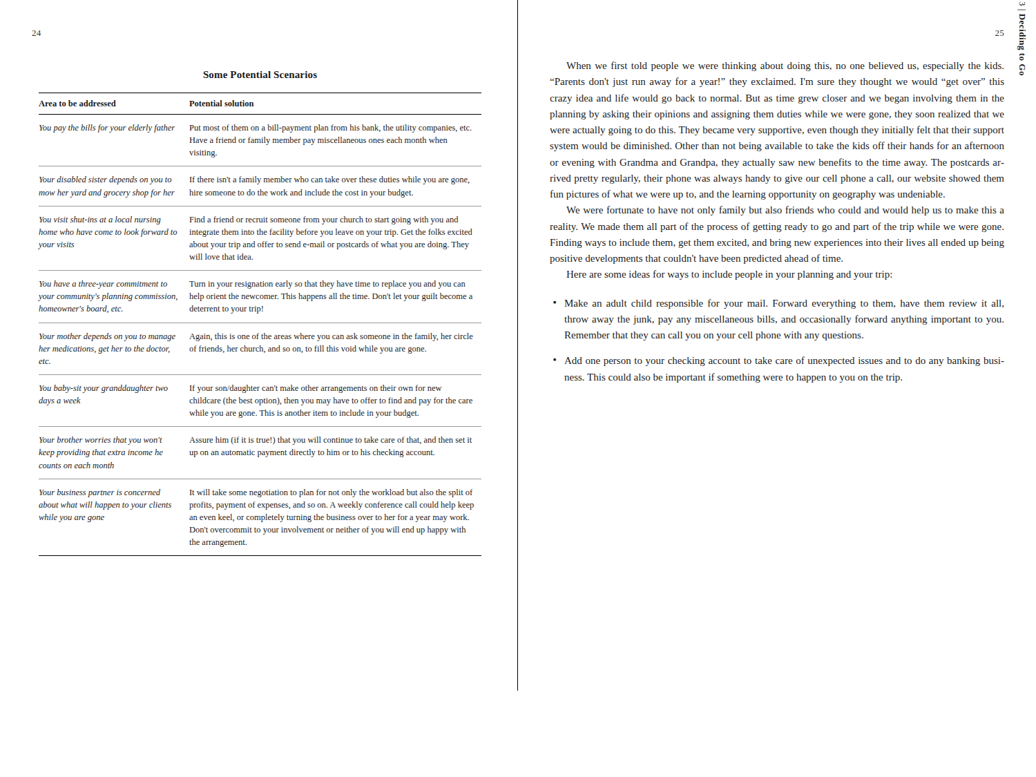24
Some Potential Scenarios
| Area to be addressed | Potential solution |
| --- | --- |
| You pay the bills for your elderly father | Put most of them on a bill-payment plan from his bank, the utility companies, etc. Have a friend or family member pay miscellaneous ones each month when visiting. |
| Your disabled sister depends on you to mow her yard and grocery shop for her | If there isn't a family member who can take over these duties while you are gone, hire someone to do the work and include the cost in your budget. |
| You visit shut-ins at a local nursing home who have come to look forward to your visits | Find a friend or recruit someone from your church to start going with you and integrate them into the facility before you leave on your trip. Get the folks excited about your trip and offer to send e-mail or postcards of what you are doing. They will love that idea. |
| You have a three-year commitment to your community's planning commission, homeowner's board, etc. | Turn in your resignation early so that they have time to replace you and you can help orient the newcomer. This happens all the time. Don't let your guilt become a deterrent to your trip! |
| Your mother depends on you to manage her medications, get her to the doctor, etc. | Again, this is one of the areas where you can ask someone in the family, her circle of friends, her church, and so on, to fill this void while you are gone. |
| You baby-sit your granddaughter two days a week | If your son/daughter can't make other arrangements on their own for new childcare (the best option), then you may have to offer to find and pay for the care while you are gone. This is another item to include in your budget. |
| Your brother worries that you won't keep providing that extra income he counts on each month | Assure him (if it is true!) that you will continue to take care of that, and then set it up on an automatic payment directly to him or to his checking account. |
| Your business partner is concerned about what will happen to your clients while you are gone | It will take some negotiation to plan for not only the workload but also the split of profits, payment of expenses, and so on. A weekly conference call could help keep an even keel, or completely turning the business over to her for a year may work. Don't overcommit to your involvement or neither of you will end up happy with the arrangement. |
25
Chapter 3 | Deciding to Go
When we first told people we were thinking about doing this, no one believed us, especially the kids. “Parents don't just run away for a year!” they exclaimed. I'm sure they thought we would “get over” this crazy idea and life would go back to normal. But as time grew closer and we began involving them in the planning by asking their opinions and assigning them duties while we were gone, they soon realized that we were actually going to do this. They became very supportive, even though they initially felt that their support system would be diminished. Other than not being available to take the kids off their hands for an afternoon or evening with Grandma and Grandpa, they actually saw new benefits to the time away. The postcards arrived pretty regularly, their phone was always handy to give our cell phone a call, our website showed them fun pictures of what we were up to, and the learning opportunity on geography was undeniable.
We were fortunate to have not only family but also friends who could and would help us to make this a reality. We made them all part of the process of getting ready to go and part of the trip while we were gone. Finding ways to include them, get them excited, and bring new experiences into their lives all ended up being positive developments that couldn't have been predicted ahead of time.
Here are some ideas for ways to include people in your planning and your trip:
Make an adult child responsible for your mail. Forward everything to them, have them review it all, throw away the junk, pay any miscellaneous bills, and occasionally forward anything important to you. Remember that they can call you on your cell phone with any questions.
Add one person to your checking account to take care of unexpected issues and to do any banking business. This could also be important if something were to happen to you on the trip.